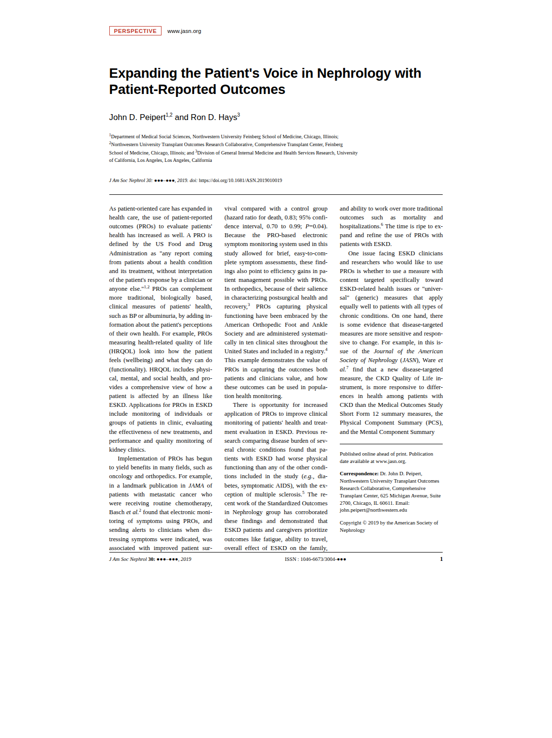Perspective
www.jasn.org
Expanding the Patient's Voice in Nephrology with
Patient-Reported Outcomes
John D. Peipert1,2 and Ron D. Hays3
1Department of Medical Social Sciences, Northwestern University Feinberg School of Medicine, Chicago, Illinois;
2Northwestern University Transplant Outcomes Research Collaborative, Comprehensive Transplant Center, Feinberg
School of Medicine, Chicago, Illinois; and 3Division of General Internal Medicine and Health Services Research, University
of California, Los Angeles, Los Angeles, California
J Am Soc Nephrol 30: ●●●–●●●, 2019. doi: https://doi.org/10.1681/ASN.2019010019
As patient-oriented care has expanded in health care, the use of patient-reported outcomes (PROs) to evaluate patients' health has increased as well. A PRO is defined by the US Food and Drug Administration as "any report coming from patients about a health condition and its treatment, without interpretation of the patient's response by a clinician or anyone else."1,2 PROs can complement more traditional, biologically based, clinical measures of patients' health, such as BP or albuminuria, by adding information about the patient's perceptions of their own health. For example, PROs measuring health-related quality of life (HRQOL) look into how the patient feels (wellbeing) and what they can do (functionality). HRQOL includes physical, mental, and social health, and provides a comprehensive view of how a patient is affected by an illness like ESKD. Applications for PROs in ESKD include monitoring of individuals or groups of patients in clinic, evaluating the effectiveness of new treatments, and performance and quality monitoring of kidney clinics.
Implementation of PROs has begun to yield benefits in many fields, such as oncology and orthopedics. For example, in a landmark publication in JAMA of patients with metastatic cancer who were receiving routine chemotherapy, Basch et al.2 found that electronic monitoring of symptoms using PROs, and sending alerts to clinicians when distressing symptoms were indicated, was associated with improved patient survival compared with a control group (hazard ratio for death, 0.83; 95% confidence interval, 0.70 to 0.99; P=0.04). Because the PRO-based electronic symptom monitoring system used in this study allowed for brief, easy-to-complete symptom assessments, these findings also point to efficiency gains in patient management possible with PROs. In orthopedics, because of their salience in characterizing postsurgical health and recovery,3 PROs capturing physical functioning have been embraced by the American Orthopedic Foot and Ankle Society and are administered systematically in ten clinical sites throughout the United States and included in a registry.4 This example demonstrates the value of PROs in capturing the outcomes both patients and clinicians value, and how these outcomes can be used in population health monitoring.
There is opportunity for increased application of PROs to improve clinical monitoring of patients' health and treatment evaluation in ESKD. Previous research comparing disease burden of several chronic conditions found that patients with ESKD had worse physical functioning than any of the other conditions included in the study (e.g., diabetes, symptomatic AIDS), with the exception of multiple sclerosis.5 The recent work of the Standardized Outcomes in Nephrology group has corroborated these findings and demonstrated that ESKD patients and caregivers prioritize outcomes like fatigue, ability to travel, overall effect of ESKD on the family, and ability to work over more traditional outcomes such as mortality and hospitalizations.6 The time is ripe to expand and refine the use of PROs with patients with ESKD.
One issue facing ESKD clinicians and researchers who would like to use PROs is whether to use a measure with content targeted specifically toward ESKD-related health issues or "universal" (generic) measures that apply equally well to patients with all types of chronic conditions. On one hand, there is some evidence that disease-targeted measures are more sensitive and responsive to change. For example, in this issue of the Journal of the American Society of Nephrology (JASN), Ware et al.7 find that a new disease-targeted measure, the CKD Quality of Life instrument, is more responsive to differences in health among patients with CKD than the Medical Outcomes Study Short Form 12 summary measures, the Physical Component Summary (PCS), and the Mental Component Summary
Published online ahead of print. Publication date available at www.jasn.org.
Correspondence: Dr. John D. Peipert, Northwestern University Transplant Outcomes Research Collaborative, Comprehensive Transplant Center, 625 Michigan Avenue, Suite 2700, Chicago, IL 60611. Email: john.peipert@northwestern.edu
Copyright © 2019 by the American Society of Nephrology
J Am Soc Nephrol 30: ●●●–●●●, 2019
ISSN : 1046-6673/3004-●●●
1